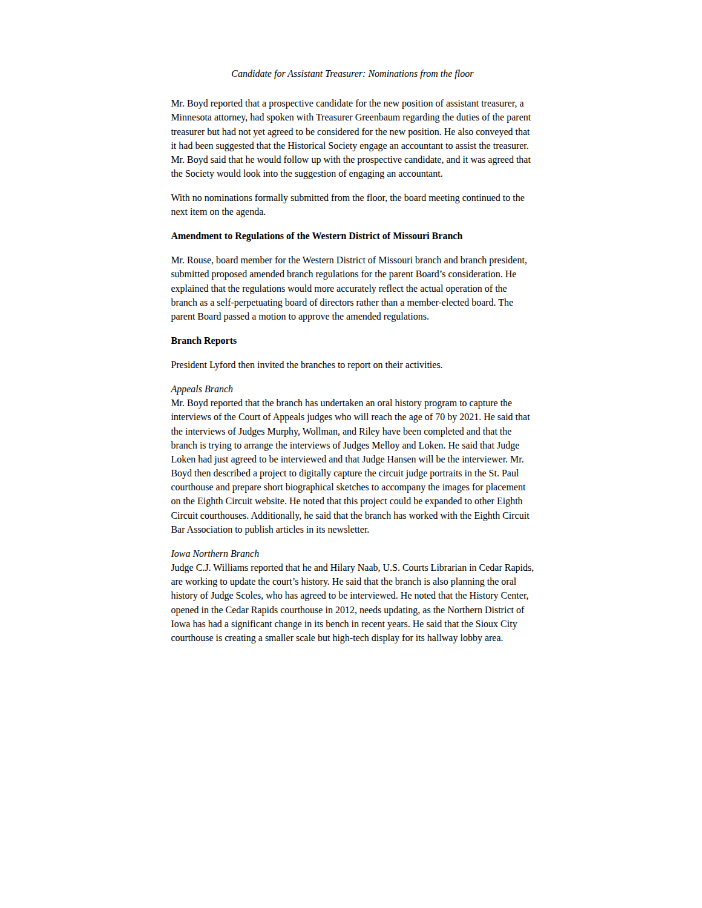Candidate for Assistant Treasurer: Nominations from the floor
Mr. Boyd reported that a prospective candidate for the new position of assistant treasurer, a Minnesota attorney, had spoken with Treasurer Greenbaum regarding the duties of the parent treasurer but had not yet agreed to be considered for the new position. He also conveyed that it had been suggested that the Historical Society engage an accountant to assist the treasurer. Mr. Boyd said that he would follow up with the prospective candidate, and it was agreed that the Society would look into the suggestion of engaging an accountant.
With no nominations formally submitted from the floor, the board meeting continued to the next item on the agenda.
Amendment to Regulations of the Western District of Missouri Branch
Mr. Rouse, board member for the Western District of Missouri branch and branch president, submitted proposed amended branch regulations for the parent Board’s consideration. He explained that the regulations would more accurately reflect the actual operation of the branch as a self-perpetuating board of directors rather than a member-elected board. The parent Board passed a motion to approve the amended regulations.
Branch Reports
President Lyford then invited the branches to report on their activities.
Appeals Branch
Mr. Boyd reported that the branch has undertaken an oral history program to capture the interviews of the Court of Appeals judges who will reach the age of 70 by 2021. He said that the interviews of Judges Murphy, Wollman, and Riley have been completed and that the branch is trying to arrange the interviews of Judges Melloy and Loken. He said that Judge Loken had just agreed to be interviewed and that Judge Hansen will be the interviewer. Mr. Boyd then described a project to digitally capture the circuit judge portraits in the St. Paul courthouse and prepare short biographical sketches to accompany the images for placement on the Eighth Circuit website. He noted that this project could be expanded to other Eighth Circuit courthouses. Additionally, he said that the branch has worked with the Eighth Circuit Bar Association to publish articles in its newsletter.
Iowa Northern Branch
Judge C.J. Williams reported that he and Hilary Naab, U.S. Courts Librarian in Cedar Rapids, are working to update the court’s history. He said that the branch is also planning the oral history of Judge Scoles, who has agreed to be interviewed. He noted that the History Center, opened in the Cedar Rapids courthouse in 2012, needs updating, as the Northern District of Iowa has had a significant change in its bench in recent years. He said that the Sioux City courthouse is creating a smaller scale but high-tech display for its hallway lobby area.